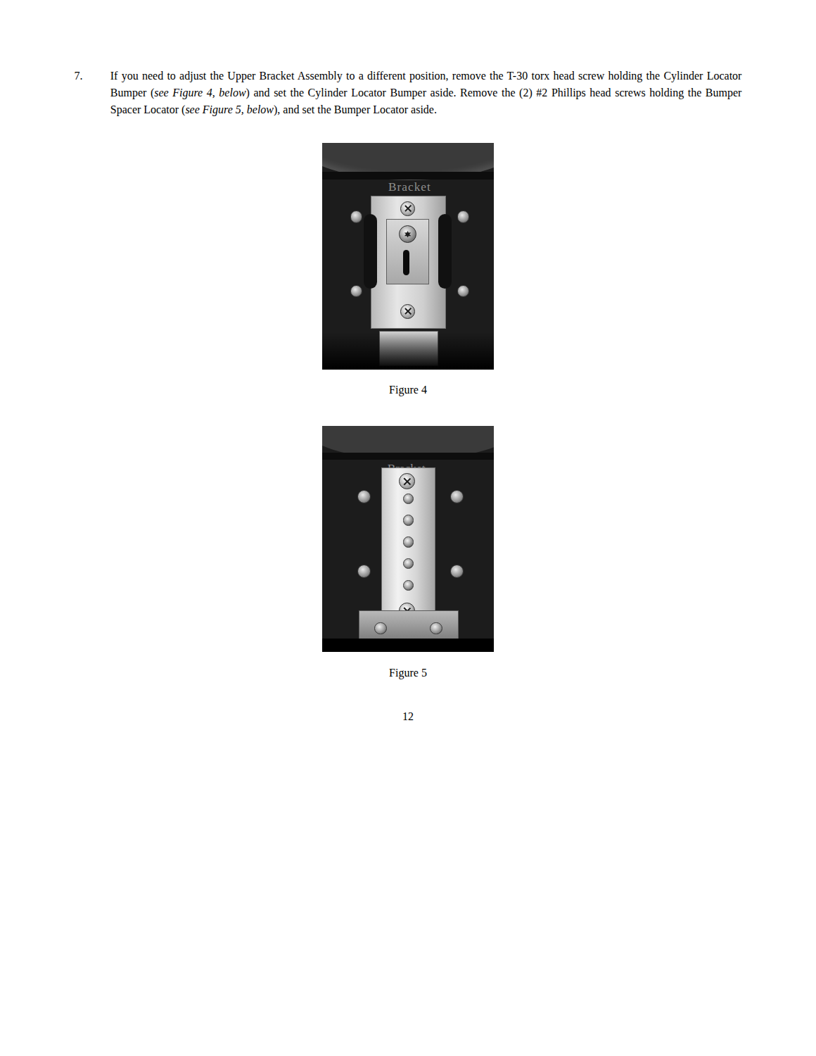7.
If you need to adjust the Upper Bracket Assembly to a different position, remove the T-30 torx head screw holding the Cylinder Locator Bumper (see Figure 4, below) and set the Cylinder Locator Bumper aside. Remove the (2) #2 Phillips head screws holding the Bumper Spacer Locator (see Figure 5, below), and set the Bumper Locator aside.
Bracket
Figure 4
Bracket
Figure 5
12